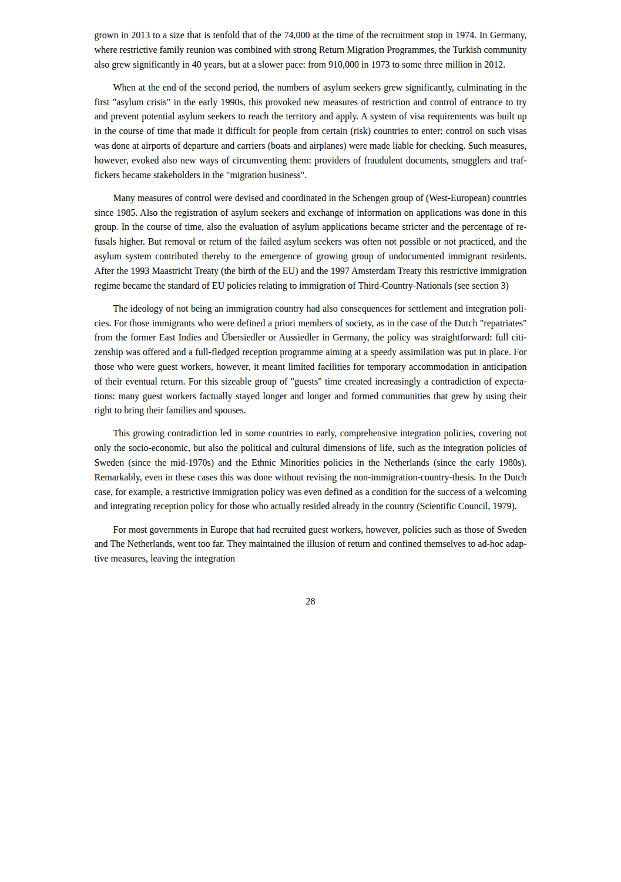grown in 2013 to a size that is tenfold that of the 74,000 at the time of the recruitment stop in 1974. In Germany, where restrictive family reunion was combined with strong Return Migration Programmes, the Turkish community also grew significantly in 40 years, but at a slower pace: from 910,000 in 1973 to some three million in 2012.
When at the end of the second period, the numbers of asylum seekers grew significantly, culminating in the first "asylum crisis" in the early 1990s, this provoked new measures of restriction and control of entrance to try and prevent potential asylum seekers to reach the territory and apply. A system of visa requirements was built up in the course of time that made it difficult for people from certain (risk) countries to enter; control on such visas was done at airports of departure and carriers (boats and airplanes) were made liable for checking. Such measures, however, evoked also new ways of circumventing them: providers of fraudulent documents, smugglers and traffickers became stakeholders in the "migration business".
Many measures of control were devised and coordinated in the Schengen group of (West-European) countries since 1985. Also the registration of asylum seekers and exchange of information on applications was done in this group. In the course of time, also the evaluation of asylum applications became stricter and the percentage of refusals higher. But removal or return of the failed asylum seekers was often not possible or not practiced, and the asylum system contributed thereby to the emergence of growing group of undocumented immigrant residents. After the 1993 Maastricht Treaty (the birth of the EU) and the 1997 Amsterdam Treaty this restrictive immigration regime became the standard of EU policies relating to immigration of Third-Country-Nationals (see section 3)
The ideology of not being an immigration country had also consequences for settlement and integration policies. For those immigrants who were defined a priori members of society, as in the case of the Dutch "repatriates" from the former East Indies and Űbersiedler or Aussiedler in Germany, the policy was straightforward: full citizenship was offered and a full-fledged reception programme aiming at a speedy assimilation was put in place. For those who were guest workers, however, it meant limited facilities for temporary accommodation in anticipation of their eventual return. For this sizeable group of "guests" time created increasingly a contradiction of expectations: many guest workers factually stayed longer and longer and formed communities that grew by using their right to bring their families and spouses.
This growing contradiction led in some countries to early, comprehensive integration policies, covering not only the socio-economic, but also the political and cultural dimensions of life, such as the integration policies of Sweden (since the mid-1970s) and the Ethnic Minorities policies in the Netherlands (since the early 1980s). Remarkably, even in these cases this was done without revising the non-immigration-country-thesis. In the Dutch case, for example, a restrictive immigration policy was even defined as a condition for the success of a welcoming and integrating reception policy for those who actually resided already in the country (Scientific Council, 1979).
For most governments in Europe that had recruited guest workers, however, policies such as those of Sweden and The Netherlands, went too far. They maintained the illusion of return and confined themselves to ad-hoc adaptive measures, leaving the integration
28